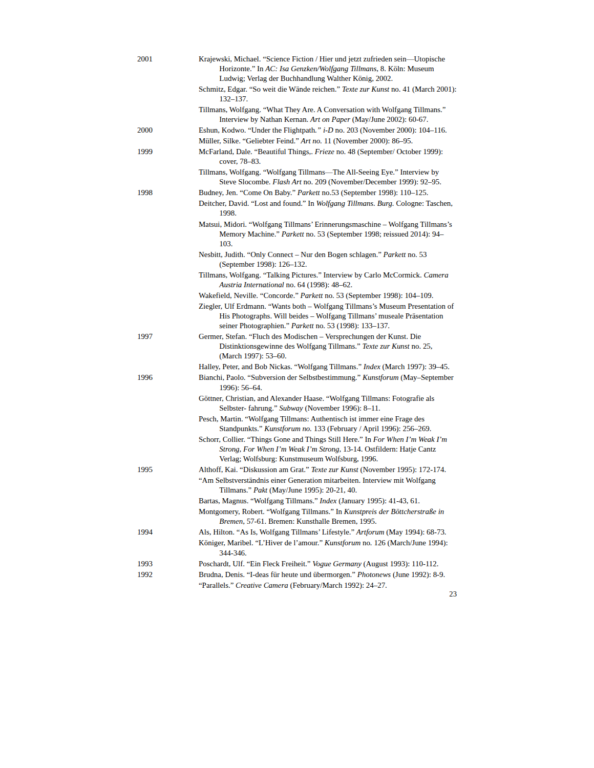| 2001 | Krajewski, Michael. “Science Fiction / Hier und jetzt zufrieden sein—Utopische Horizonte.” In AC: Isa Genzken/Wolfgang Tillmans , 8. Köln: Museum Ludwig; Verlag der Buchhandlung Walther König, 2002. Schmitz, Edgar. “So weit die Wände reichen.” Texte zur Kunst no. 41 (March 2001): 132–137. Tillmans, Wolfgang. “What They Are. A Conversation with Wolfgang Tillmans.” Interview by Nathan Kernan. Art on Paper (May/June 2002): 60-67. |
| 2000 | Eshun, Kodwo. “Under the Flightpath .” i-D no. 203 (November 2000): 104–116. Müller, Silke. “Geliebter Feind.” Art no. 11 (November 2000): 86–95. |
| 1999 | McFarland, Dale. “Beautiful Things,. Frieze no. 48 (September/ October 1999): cover, 78–83. Tillmans, Wolfgang. “Wolfgang Tillmans—The All-Seeing Eye.” Interview by Steve Slocombe. Flash Art no. 209 (November/December 1999): 92–95. |
| 1998 | Budney, Jen. “Come On Baby.” Parkett no.53 (September 1998): 110–125. Deitcher, David. “Lost and found.” In Wolfgang Tillmans. Burg. Cologne: Taschen, 1998. Matsui, Midori. “Wolfgang Tillmans’ Erinnerungsmaschine – Wolfgang Tillmans’s Memory Machine.” Parkett no. 53 (September 1998; reissued 2014): 94–103. Nesbitt, Judith. “Only Connect – Nur den Bogen schlagen.” Parkett no. 53 (September 1998): 126–132. Tillmans, Wolfgang. “Talking Pictures.” Interview by Carlo McCormick. Camera Austria International no. 64 (1998): 48–62. Wakefield, Neville. “Concorde.” Parkett no. 53 (September 1998): 104–109. Ziegler, Ulf Erdmann. “Wants both – Wolfgang Tillmans’s Museum Presentation of His Photographs. Will beides – Wolfgang Tillmans’ museale Präsentation seiner Photographien.” Parkett no. 53 (1998): 133–137. |
| 1997 | Germer, Stefan. “Fluch des Modischen – Versprechungen der Kunst. Die Distinktionsgewinne des Wolfgang Tillmans.” Texte zur Kunst no. 25, (March 1997): 53–60. Halley, Peter, and Bob Nickas. “Wolfgang Tillmans.” Index (March 1997): 39–45. |
| 1996 | Bianchi, Paolo. “Subversion der Selbstbestimmung.” Kunstforum (May–September 1996): 56–64. Göttner, Christian, and Alexander Haase. “Wolfgang Tillmans: Fotografie als Selbster- fahrung.” Subway (November 1996): 8–11. Pesch, Martin. “Wolfgang Tillmans: Authentisch ist immer eine Frage des Standpunkts.” Kunstforum no. 133 (February / April 1996): 256–269. Schorr, Collier. “Things Gone and Things Still Here.” In For When I’m Weak I’m Strong, For When I’m Weak I’m Strong, 13-14. Ostfildern: Hatje Cantz Verlag; Wolfsburg: Kunstmuseum Wolfsburg, 1996. |
| 1995 | Althoff, Kai. “Diskussion am Grat.” Texte zur Kunst (November 1995): 172-174. “Am Selbstverständnis einer Generation mitarbeiten. Interview mit Wolfgang Tillmans.” Pakt (May/June 1995): 20-21, 40. Bartas, Magnus. “Wolfgang Tillmans.” Index (January 1995): 41-43, 61. Montgomery, Robert. “Wolfgang Tillmans.” In Kunstpreis der Böttcherstraße in Bremen , 57-61. Bremen: Kunsthalle Bremen, 1995. |
| 1994 | Als, Hilton. “As Is, Wolfgang Tillmans’ Lifestyle.” Artforum (May 1994): 68-73. Königer, Maribel. “L’Hiver de l’amour.” Kunstforum no . 126 (March/June 1994): 344-346. |
| 1993 | Poschardt, Ulf. “Ein Fleck Freiheit.” Vogue Germany (August 1993): 110-112. |
| 1992 | Brudna, Denis. “I-deas für heute und übermorgen.” Photonews (June 1992): 8-9. “Parallels.” Creative Camera (February/March 1992): 24–27. |
23